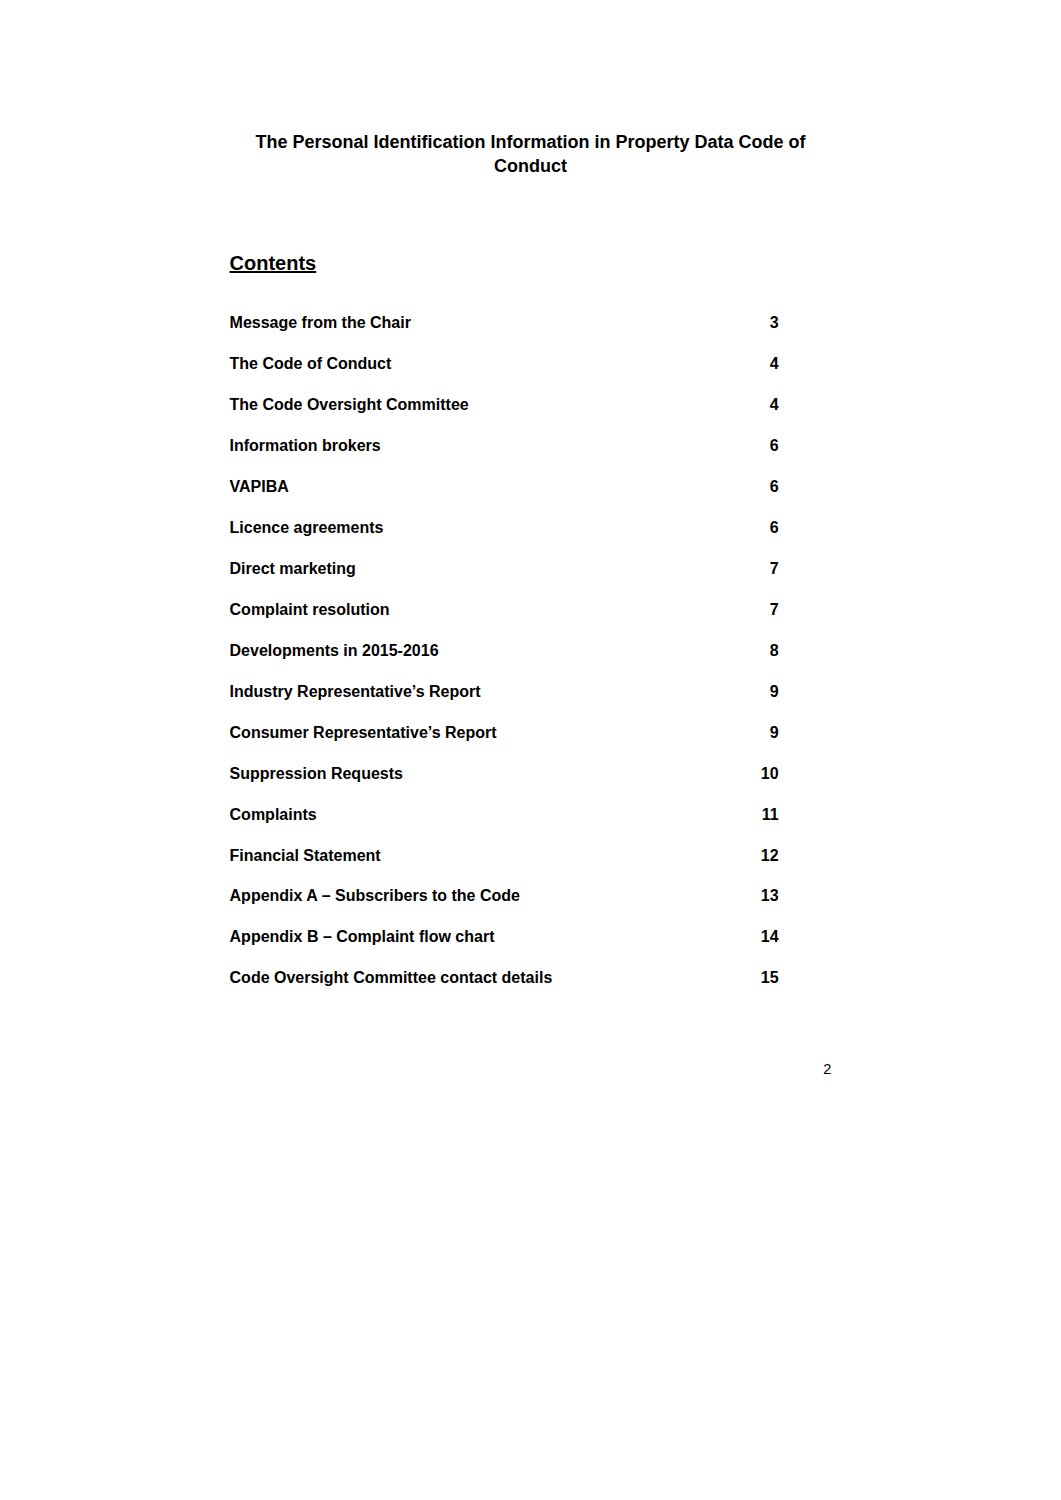The Personal Identification Information in Property Data Code of Conduct
Contents
| Message from the Chair | 3 |
| The Code of Conduct | 4 |
| The Code Oversight Committee | 4 |
| Information brokers | 6 |
| VAPIBA | 6 |
| Licence agreements | 6 |
| Direct marketing | 7 |
| Complaint resolution | 7 |
| Developments in 2015-2016 | 8 |
| Industry Representative’s Report | 9 |
| Consumer Representative’s Report | 9 |
| Suppression Requests | 10 |
| Complaints | 11 |
| Financial Statement | 12 |
| Appendix A – Subscribers to the Code | 13 |
| Appendix B – Complaint flow chart | 14 |
| Code Oversight Committee contact details | 15 |
2